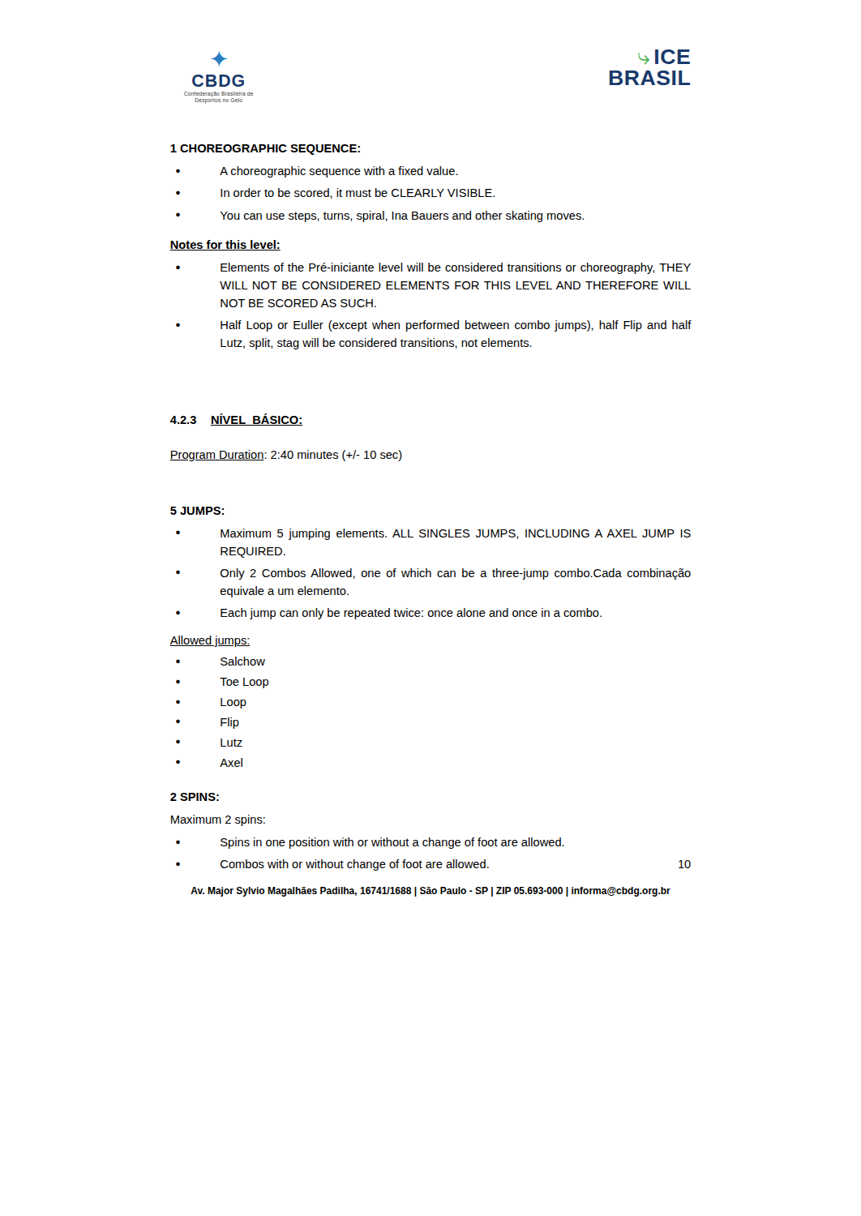✦
CBDG
Confederação Brasileira de
Desportos no Gelo
⤷ ICE
BRASIL
1 CHOREOGRAPHIC SEQUENCE:
A choreographic sequence with a fixed value.
In order to be scored, it must be CLEARLY VISIBLE.
You can use steps, turns, spiral, Ina Bauers and other skating moves.
Notes for this level:
Elements of the Pré-iniciante level will be considered transitions or choreography, THEY WILL NOT BE CONSIDERED ELEMENTS FOR THIS LEVEL AND THEREFORE WILL NOT BE SCORED AS SUCH.
Half Loop or Euller (except when performed between combo jumps), half Flip and half Lutz, split, stag will be considered transitions, not elements.
4.2.3 NÍVEL BÁSICO:
Program Duration: 2:40 minutes (+/- 10 sec)
5 JUMPS:
Maximum 5 jumping elements. ALL SINGLES JUMPS, INCLUDING A AXEL JUMP IS REQUIRED.
Only 2 Combos Allowed, one of which can be a three-jump combo.Cada combinação equivale a um elemento.
Each jump can only be repeated twice: once alone and once in a combo.
Allowed jumps:
Salchow
Toe Loop
Loop
Flip
Lutz
Axel
2 SPINS:
Maximum 2 spins:
Spins in one position with or without a change of foot are allowed.
Combos with or without change of foot are allowed.
10
Av. Major Sylvio Magalhães Padilha, 16741/1688 | São Paulo - SP | ZIP 05.693-000 | informa@cbdg.org.br